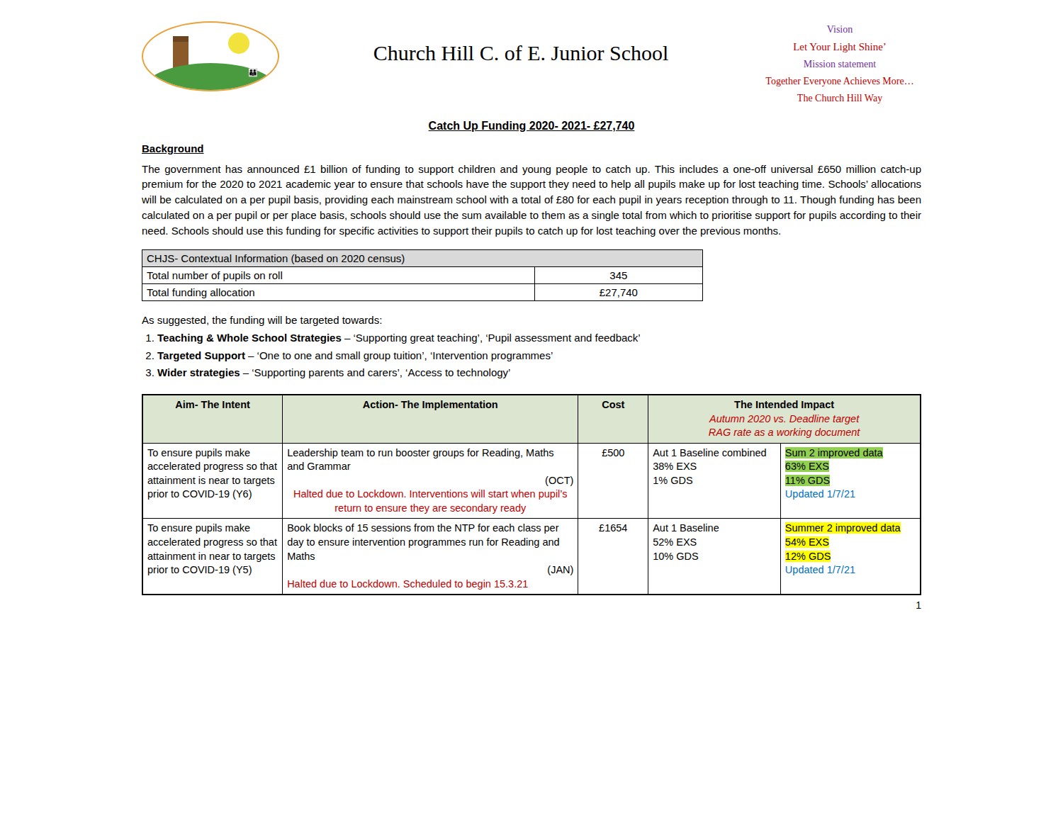👪
Church Hill C. of E. Junior School
Vision
Let Your Light Shine’
Mission statement
Together Everyone Achieves More…
The Church Hill Way
Catch Up Funding 2020- 2021- £27,740
Background
The government has announced £1 billion of funding to support children and young people to catch up. This includes a one-off universal £650 million catch-up premium for the 2020 to 2021 academic year to ensure that schools have the support they need to help all pupils make up for lost teaching time. Schools’ allocations will be calculated on a per pupil basis, providing each mainstream school with a total of £80 for each pupil in years reception through to 11. Though funding has been calculated on a per pupil or per place basis, schools should use the sum available to them as a single total from which to prioritise support for pupils according to their need. Schools should use this funding for specific activities to support their pupils to catch up for lost teaching over the previous months.
| CHJS- Contextual Information (based on 2020 census) |
| --- |
| Total number of pupils on roll | 345 |
| Total funding allocation | £27,740 |
As suggested, the funding will be targeted towards:
Teaching & Whole School Strategies – ‘Supporting great teaching’, ‘Pupil assessment and feedback’
Targeted Support – ‘One to one and small group tuition’, ‘Intervention programmes’
Wider strategies – ‘Supporting parents and carers’, ‘Access to technology’
| Aim- The Intent | Action- The Implementation | Cost | The Intended Impact Autumn 2020 vs. Deadline target RAG rate as a working document |
| --- | --- | --- | --- |
| To ensure pupils make accelerated progress so that attainment is near to targets prior to COVID-19 (Y6) | Leadership team to run booster groups for Reading, Maths and Grammar (OCT) Halted due to Lockdown. Interventions will start when pupil’s return to ensure they are secondary ready | £500 | Aut 1 Baseline combined 38% EXS 1% GDS | Sum 2 improved data 63% EXS 11% GDS Updated 1/7/21 |
| To ensure pupils make accelerated progress so that attainment in near to targets prior to COVID-19 (Y5) | Book blocks of 15 sessions from the NTP for each class per day to ensure intervention programmes run for Reading and Maths (JAN) Halted due to Lockdown. Scheduled to begin 15.3.21 | £1654 | Aut 1 Baseline 52% EXS 10% GDS | Summer 2 improved data 54% EXS 12% GDS Updated 1/7/21 |
1